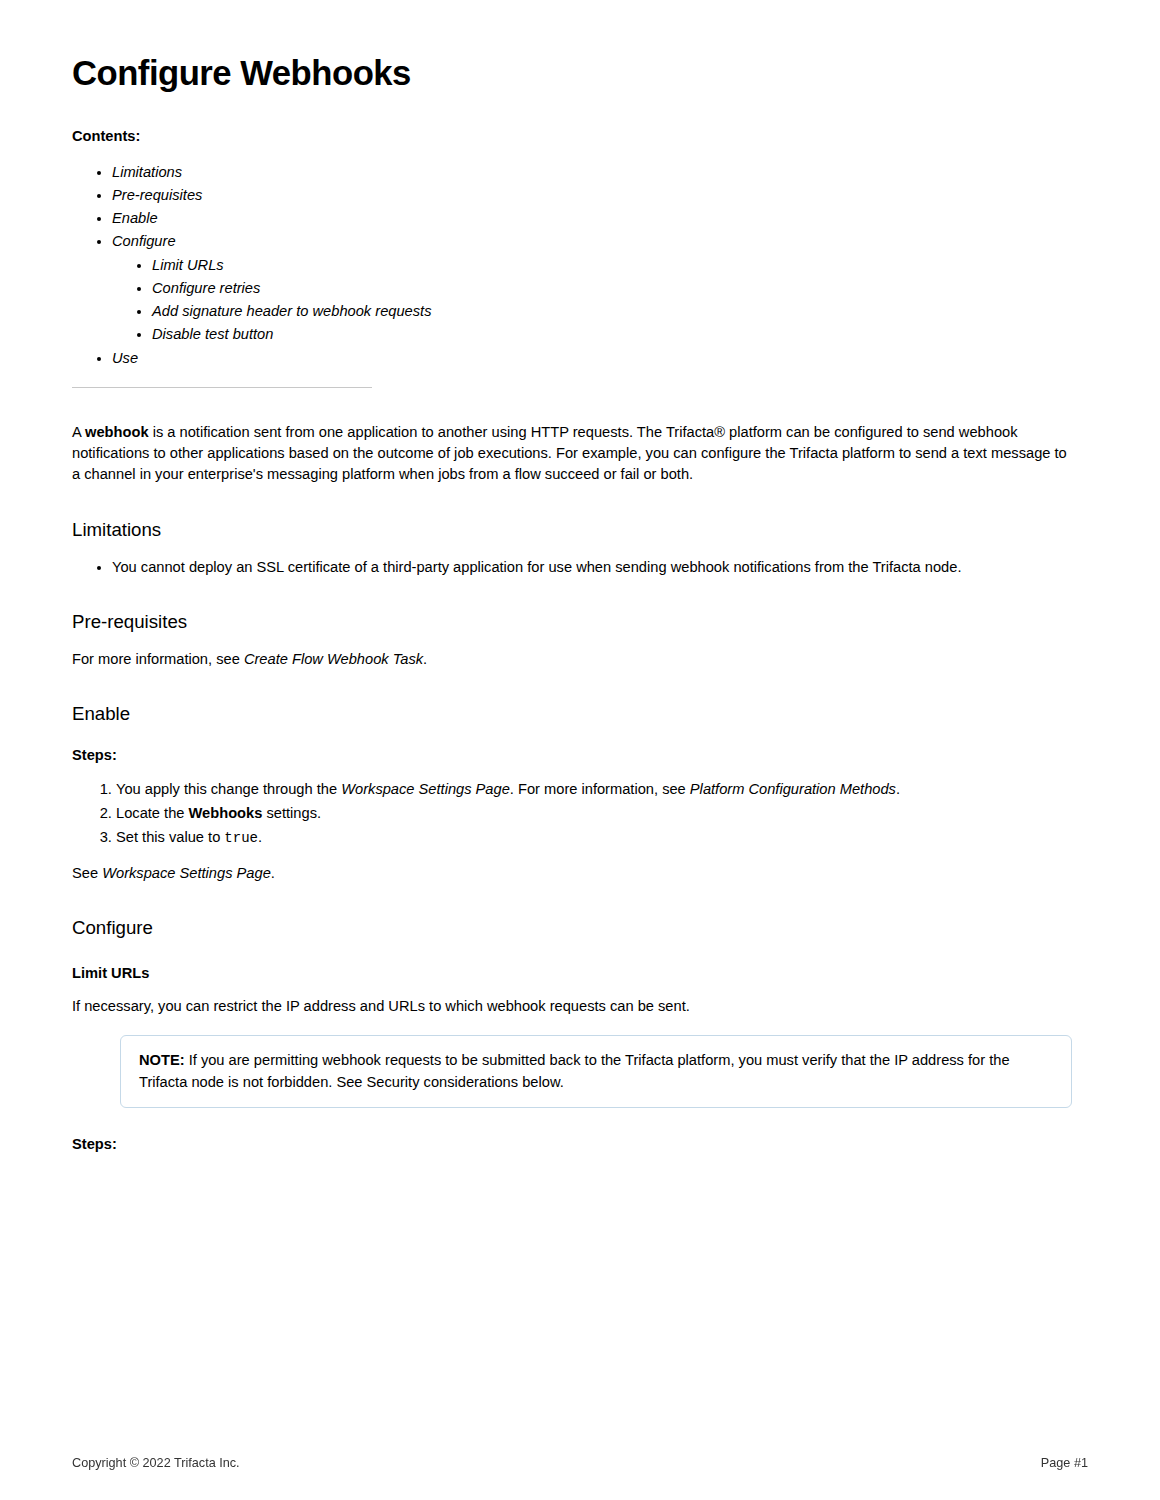Configure Webhooks
Contents:
Limitations
Pre-requisites
Enable
Configure
Limit URLs
Configure retries
Add signature header to webhook requests
Disable test button
Use
A webhook is a notification sent from one application to another using HTTP requests. The Trifacta® platform can be configured to send webhook notifications to other applications based on the outcome of job executions. For example, you can configure the Trifacta platform to send a text message to a channel in your enterprise's messaging platform when jobs from a flow succeed or fail or both.
Limitations
You cannot deploy an SSL certificate of a third-party application for use when sending webhook notifications from the Trifacta node.
Pre-requisites
For more information, see Create Flow Webhook Task.
Enable
Steps:
You apply this change through the Workspace Settings Page. For more information, see Platform Configuration Methods.
Locate the Webhooks settings.
Set this value to true.
See Workspace Settings Page.
Configure
Limit URLs
If necessary, you can restrict the IP address and URLs to which webhook requests can be sent.
NOTE: If you are permitting webhook requests to be submitted back to the Trifacta platform, you must verify that the IP address for the Trifacta node is not forbidden. See Security considerations below.
Steps:
Copyright © 2022 Trifacta Inc. Page #1